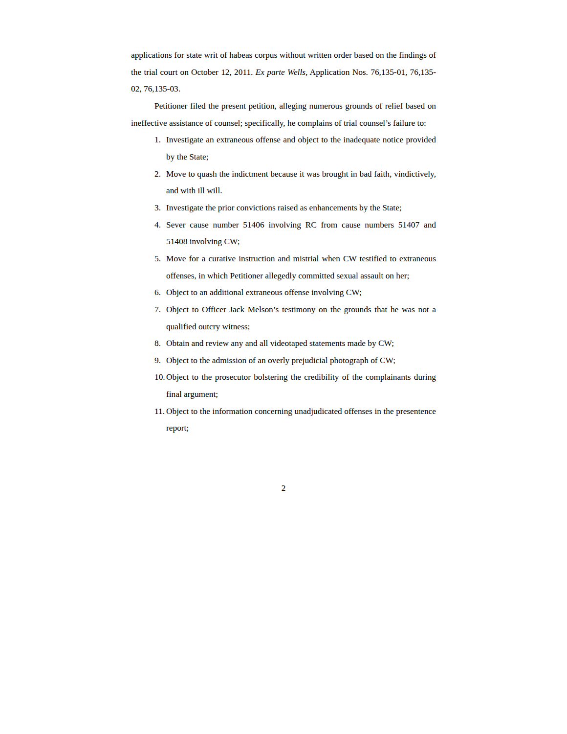applications for state writ of habeas corpus without written order based on the findings of the trial court on October 12, 2011. Ex parte Wells, Application Nos. 76,135-01, 76,135-02, 76,135-03.
Petitioner filed the present petition, alleging numerous grounds of relief based on ineffective assistance of counsel; specifically, he complains of trial counsel’s failure to:
1. Investigate an extraneous offense and object to the inadequate notice provided by the State;
2. Move to quash the indictment because it was brought in bad faith, vindictively, and with ill will.
3. Investigate the prior convictions raised as enhancements by the State;
4. Sever cause number 51406 involving RC from cause numbers 51407 and 51408 involving CW;
5. Move for a curative instruction and mistrial when CW testified to extraneous offenses, in which Petitioner allegedly committed sexual assault on her;
6. Object to an additional extraneous offense involving CW;
7. Object to Officer Jack Melson’s testimony on the grounds that he was not a qualified outcry witness;
8. Obtain and review any and all videotaped statements made by CW;
9. Object to the admission of an overly prejudicial photograph of CW;
10. Object to the prosecutor bolstering the credibility of the complainants during final argument;
11. Object to the information concerning unadjudicated offenses in the presentence report;
2